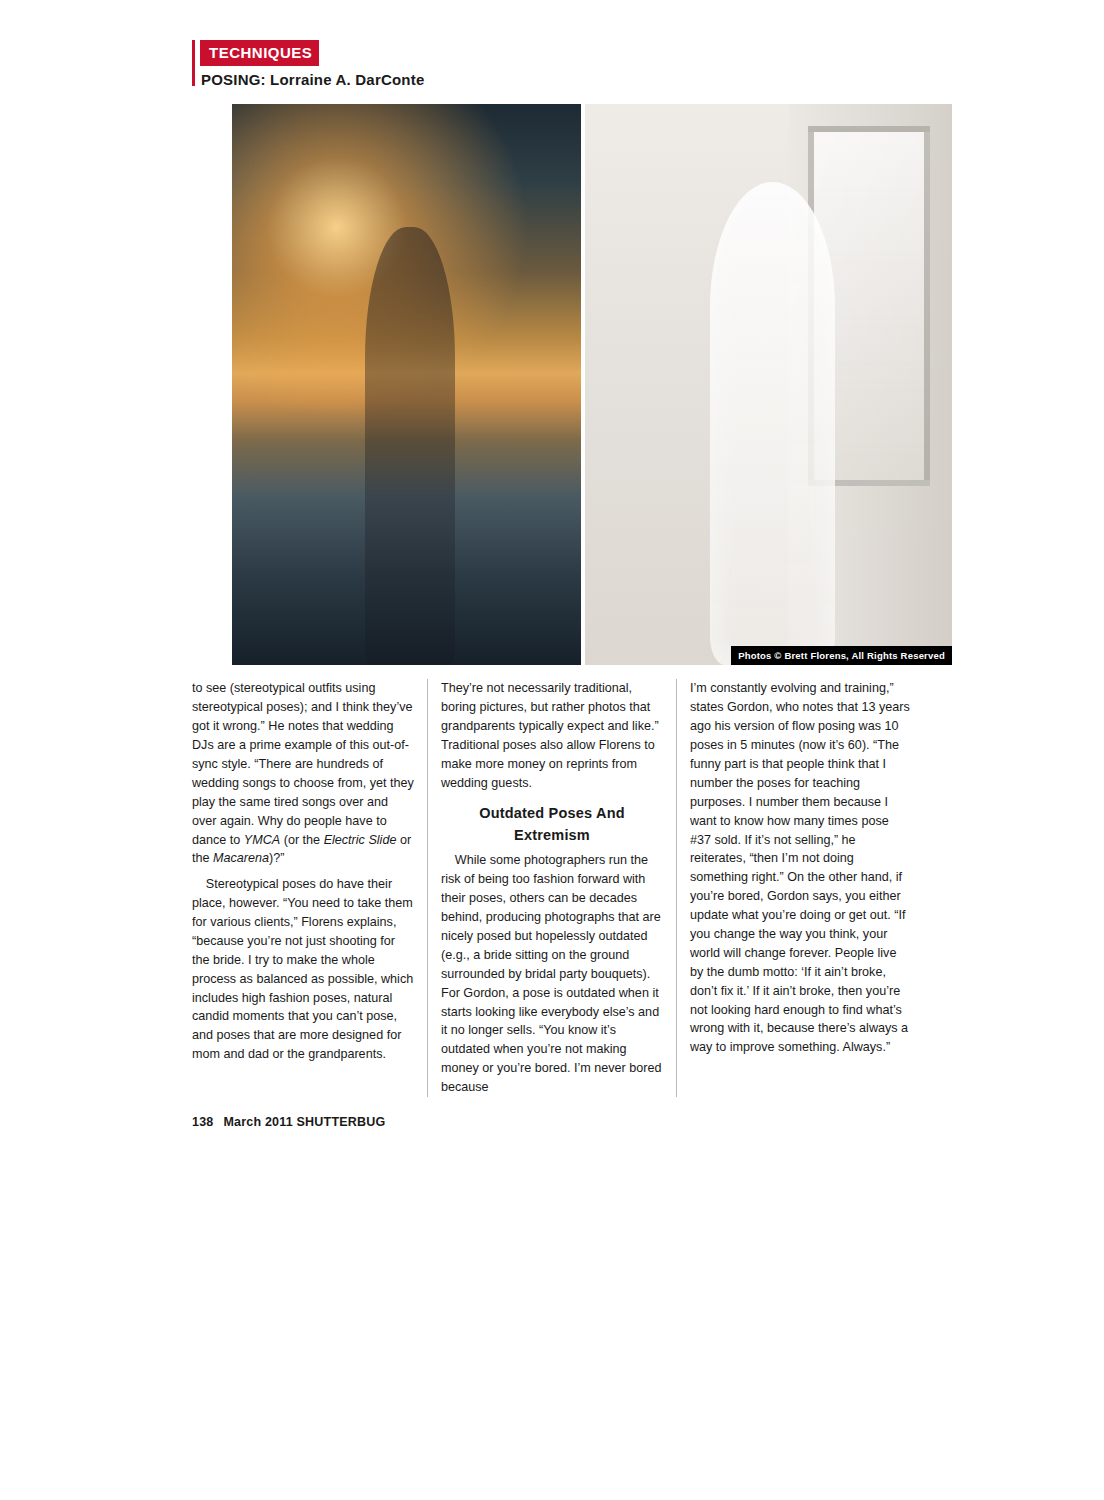Techniques
Posing: Lorraine A. DarConte
Photos © Brett Florens, All Rights Reserved
to see (stereotypical outfits using stereotypical poses); and I think they’ve got it wrong.” He notes that wedding DJs are a prime example of this out-of-sync style. “There are hundreds of wedding songs to choose from, yet they play the same tired songs over and over again. Why do people have to dance to YMCA (or the Electric Slide or the Macarena)?”
Stereotypical poses do have their place, however. “You need to take them for various clients,” Florens explains, “because you’re not just shooting for the bride. I try to make the whole process as balanced as possible, which includes high fashion poses, natural candid moments that you can’t pose, and poses that are more designed for mom and dad or the grandparents.
They’re not necessarily traditional, boring pictures, but rather photos that grandparents typically expect and like.” Traditional poses also allow Florens to make more money on reprints from wedding guests.
Outdated Poses And Extremism
While some photographers run the risk of being too fashion forward with their poses, others can be decades behind, producing photographs that are nicely posed but hopelessly outdated (e.g., a bride sitting on the ground surrounded by bridal party bouquets). For Gordon, a pose is outdated when it starts looking like everybody else’s and it no longer sells. “You know it’s outdated when you’re not making money or you’re bored. I’m never bored because
I’m constantly evolving and training,” states Gordon, who notes that 13 years ago his version of flow posing was 10 poses in 5 minutes (now it’s 60). “The funny part is that people think that I number the poses for teaching purposes. I number them because I want to know how many times pose #37 sold. If it’s not selling,” he reiterates, “then I’m not doing something right.” On the other hand, if you’re bored, Gordon says, you either update what you’re doing or get out. “If you change the way you think, your world will change forever. People live by the dumb motto: ‘If it ain’t broke, don’t fix it.’ If it ain’t broke, then you’re not looking hard enough to find what’s wrong with it, because there’s always a way to improve something. Always.”
138 March 2011 SHUTTERBUG